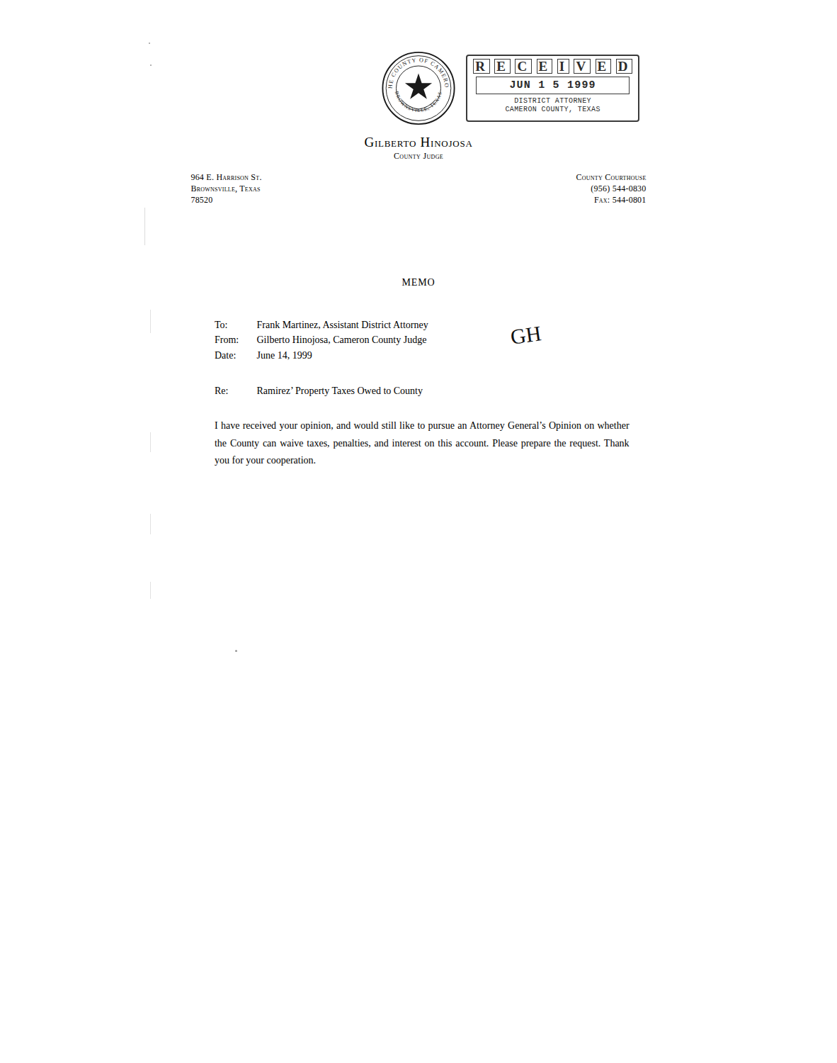THE COUNTY OF CAMERON BROWNSVILLE, TEXAS
RECEIVED
JUN 1 5 1999
DISTRICT ATTORNEY
CAMERON COUNTY, TEXAS
Gilberto Hinojosa
County Judge
964 E. Harrison St.
Brownsville, Texas
78520
County Courthouse
(956) 544-0830
Fax: 544-0801
MEMO
GH
| To: | Frank Martinez, Assistant District Attorney |
| From: | Gilberto Hinojosa, Cameron County Judge |
| Date: | June 14, 1999 |
Re: Ramirez’ Property Taxes Owed to County
I have received your opinion, and would still like to pursue an Attorney General’s Opinion on whether the County can waive taxes, penalties, and interest on this account. Please prepare the request. Thank you for your cooperation.